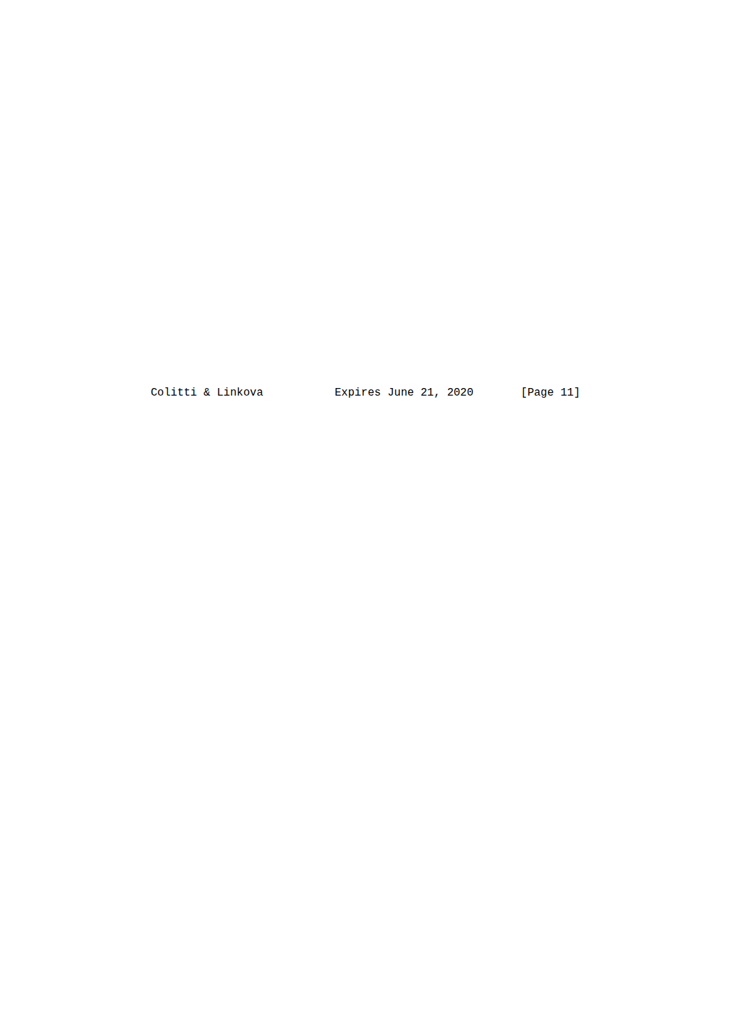Colitti & Linkova Expires June 21, 2020 [Page 11]